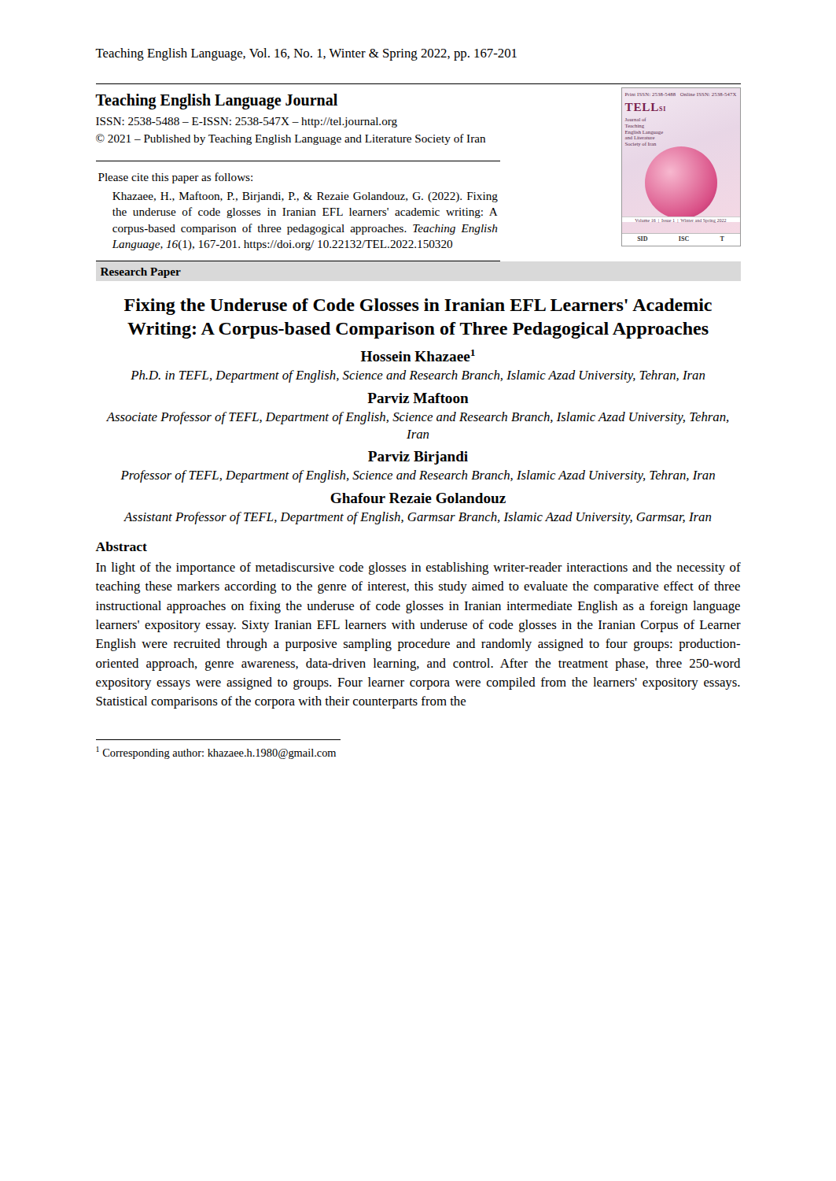Teaching English Language, Vol. 16, No. 1, Winter & Spring 2022, pp. 167-201
Print ISSN: 2538-5488 Online ISSN: 2538-547X
TELLSI
Journal of
Teaching
English Language
and Literature
Society of Iran
Volume 16 | Issue 1 | Winter and Spring 2022
SID ISC T
Teaching English Language Journal
ISSN: 2538-5488 – E-ISSN: 2538-547X – http://tel.journal.org
© 2021 – Published by Teaching English Language and Literature Society of Iran
Please cite this paper as follows:
Khazaee, H., Maftoon, P., Birjandi, P., & Rezaie Golandouz, G. (2022). Fixing the underuse of code glosses in Iranian EFL learners' academic writing: A corpus-based comparison of three pedagogical approaches. Teaching English Language, 16(1), 167-201. https://doi.org/ 10.22132/TEL.2022.150320
Research Paper
Fixing the Underuse of Code Glosses in Iranian EFL Learners' Academic Writing: A Corpus-based Comparison of Three Pedagogical Approaches
Hossein Khazaee1
Ph.D. in TEFL, Department of English, Science and Research Branch, Islamic Azad University, Tehran, Iran
Parviz Maftoon
Associate Professor of TEFL, Department of English, Science and Research Branch, Islamic Azad University, Tehran, Iran
Parviz Birjandi
Professor of TEFL, Department of English, Science and Research Branch, Islamic Azad University, Tehran, Iran
Ghafour Rezaie Golandouz
Assistant Professor of TEFL, Department of English, Garmsar Branch, Islamic Azad University, Garmsar, Iran
Abstract
In light of the importance of metadiscursive code glosses in establishing writer-reader interactions and the necessity of teaching these markers according to the genre of interest, this study aimed to evaluate the comparative effect of three instructional approaches on fixing the underuse of code glosses in Iranian intermediate English as a foreign language learners' expository essay. Sixty Iranian EFL learners with underuse of code glosses in the Iranian Corpus of Learner English were recruited through a purposive sampling procedure and randomly assigned to four groups: production-oriented approach, genre awareness, data-driven learning, and control. After the treatment phase, three 250-word expository essays were assigned to groups. Four learner corpora were compiled from the learners' expository essays. Statistical comparisons of the corpora with their counterparts from the
1 Corresponding author: khazaee.h.1980@gmail.com